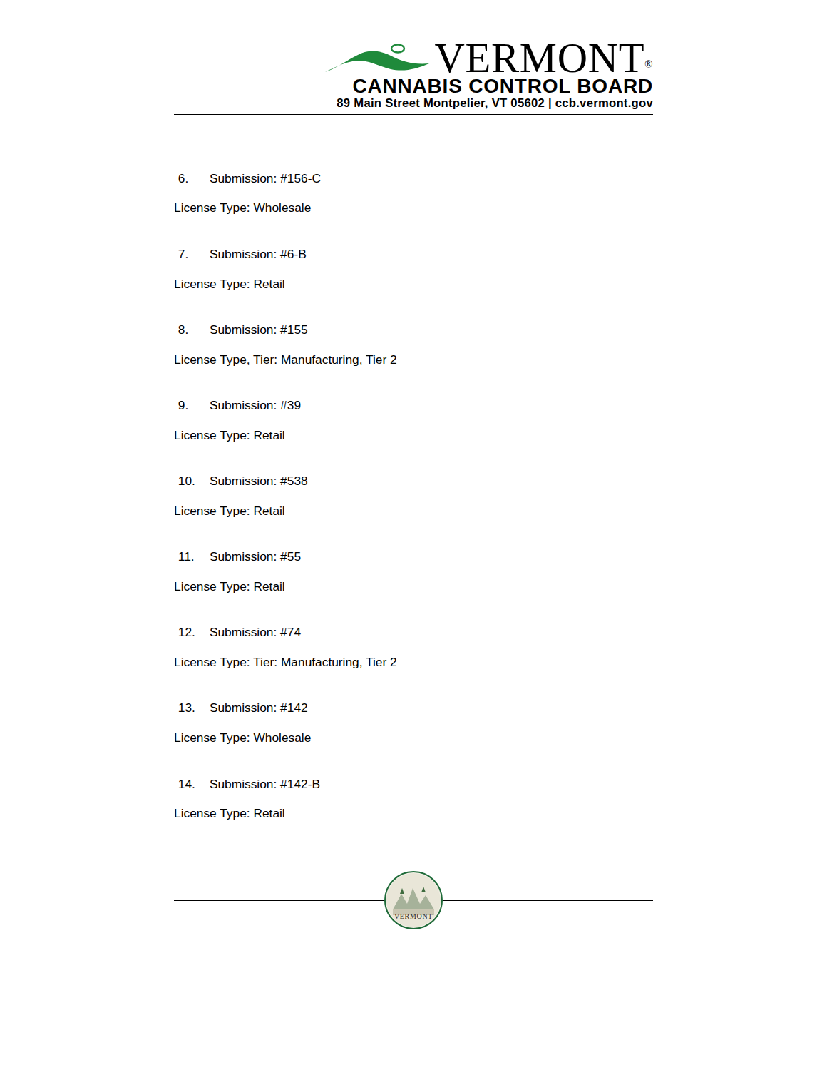VERMONT®
CANNABIS CONTROL BOARD
89 Main Street Montpelier, VT 05602 | ccb.vermont.gov
6. Submission: #156-C
License Type: Wholesale
7. Submission: #6-B
License Type: Retail
8. Submission: #155
License Type, Tier: Manufacturing, Tier 2
9. Submission: #39
License Type: Retail
10. Submission: #538
License Type: Retail
11. Submission: #55
License Type: Retail
12. Submission: #74
License Type: Tier: Manufacturing, Tier 2
13. Submission: #142
License Type: Wholesale
14. Submission: #142-B
License Type: Retail
VERMONT